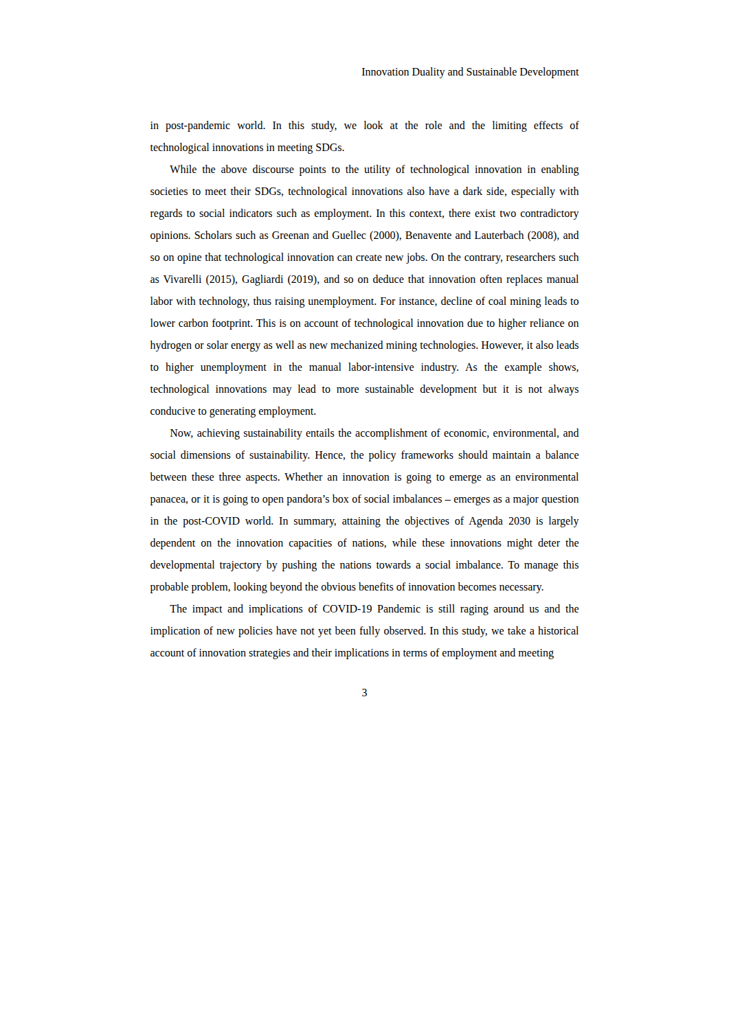Innovation Duality and Sustainable Development
in post-pandemic world. In this study, we look at the role and the limiting effects of technological innovations in meeting SDGs.
While the above discourse points to the utility of technological innovation in enabling societies to meet their SDGs, technological innovations also have a dark side, especially with regards to social indicators such as employment. In this context, there exist two contradictory opinions. Scholars such as Greenan and Guellec (2000), Benavente and Lauterbach (2008), and so on opine that technological innovation can create new jobs. On the contrary, researchers such as Vivarelli (2015), Gagliardi (2019), and so on deduce that innovation often replaces manual labor with technology, thus raising unemployment. For instance, decline of coal mining leads to lower carbon footprint. This is on account of technological innovation due to higher reliance on hydrogen or solar energy as well as new mechanized mining technologies. However, it also leads to higher unemployment in the manual labor-intensive industry. As the example shows, technological innovations may lead to more sustainable development but it is not always conducive to generating employment.
Now, achieving sustainability entails the accomplishment of economic, environmental, and social dimensions of sustainability. Hence, the policy frameworks should maintain a balance between these three aspects. Whether an innovation is going to emerge as an environmental panacea, or it is going to open pandora’s box of social imbalances – emerges as a major question in the post-COVID world. In summary, attaining the objectives of Agenda 2030 is largely dependent on the innovation capacities of nations, while these innovations might deter the developmental trajectory by pushing the nations towards a social imbalance. To manage this probable problem, looking beyond the obvious benefits of innovation becomes necessary.
The impact and implications of COVID-19 Pandemic is still raging around us and the implication of new policies have not yet been fully observed. In this study, we take a historical account of innovation strategies and their implications in terms of employment and meeting
3